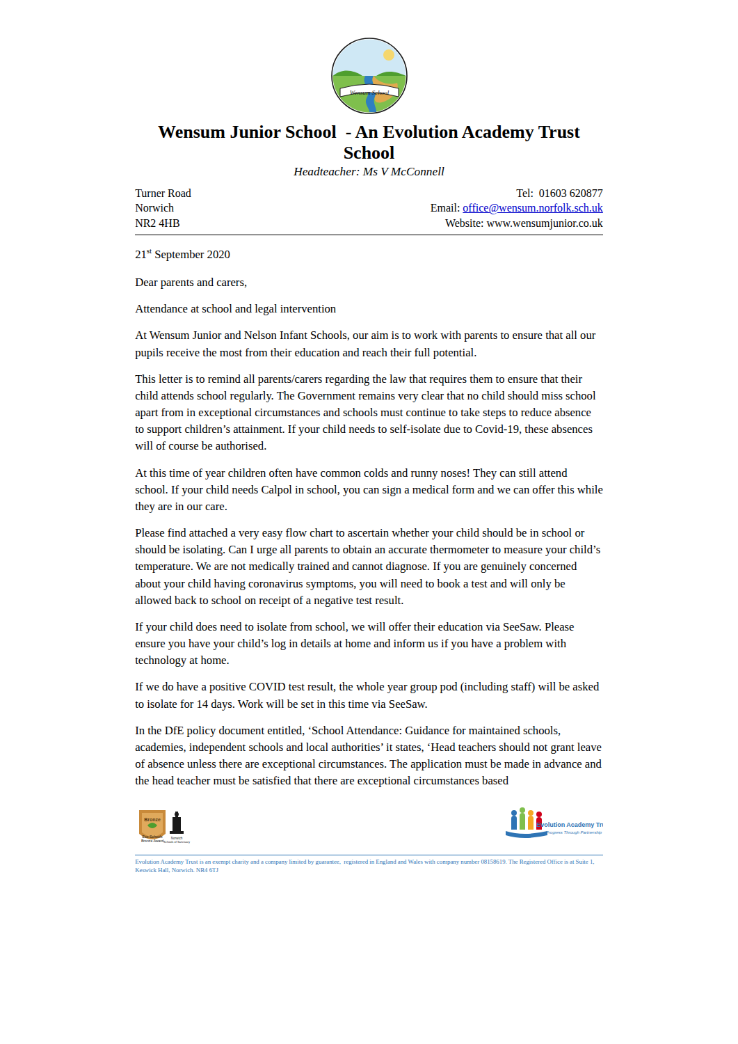Wensum School
Wensum Junior School - An Evolution Academy Trust School
Headteacher: Ms V McConnell
Turner Road
Norwich
NR2 4HB
Tel: 01603 620877
Email: office@wensum.norfolk.sch.uk
Website: www.wensumjunior.co.uk
21st September 2020
Dear parents and carers,
Attendance at school and legal intervention
At Wensum Junior and Nelson Infant Schools, our aim is to work with parents to ensure that all our pupils receive the most from their education and reach their full potential.
This letter is to remind all parents/carers regarding the law that requires them to ensure that their child attends school regularly. The Government remains very clear that no child should miss school apart from in exceptional circumstances and schools must continue to take steps to reduce absence to support children’s attainment. If your child needs to self-isolate due to Covid-19, these absences will of course be authorised.
At this time of year children often have common colds and runny noses! They can still attend school. If your child needs Calpol in school, you can sign a medical form and we can offer this while they are in our care.
Please find attached a very easy flow chart to ascertain whether your child should be in school or should be isolating. Can I urge all parents to obtain an accurate thermometer to measure your child’s temperature. We are not medically trained and cannot diagnose. If you are genuinely concerned about your child having coronavirus symptoms, you will need to book a test and will only be allowed back to school on receipt of a negative test result.
If your child does need to isolate from school, we will offer their education via SeeSaw. Please ensure you have your child’s log in details at home and inform us if you have a problem with technology at home.
If we do have a positive COVID test result, the whole year group pod (including staff) will be asked to isolate for 14 days. Work will be set in this time via SeeSaw.
In the DfE policy document entitled, ‘School Attendance: Guidance for maintained schools, academies, independent schools and local authorities’ it states, ‘Head teachers should not grant leave of absence unless there are exceptional circumstances. The application must be made in advance and the head teacher must be satisfied that there are exceptional circumstances based
Bronze Eco-Schools Bronze Award Norwich Schools of Sanctuary
Evolution Academy Trust Progress Through Partnership
Evolution Academy Trust is an exempt charity and a company limited by guarantee, registered in England and Wales with company number 08158619. The Registered Office is at Suite 1, Keswick Hall, Norwich. NR4 6TJ